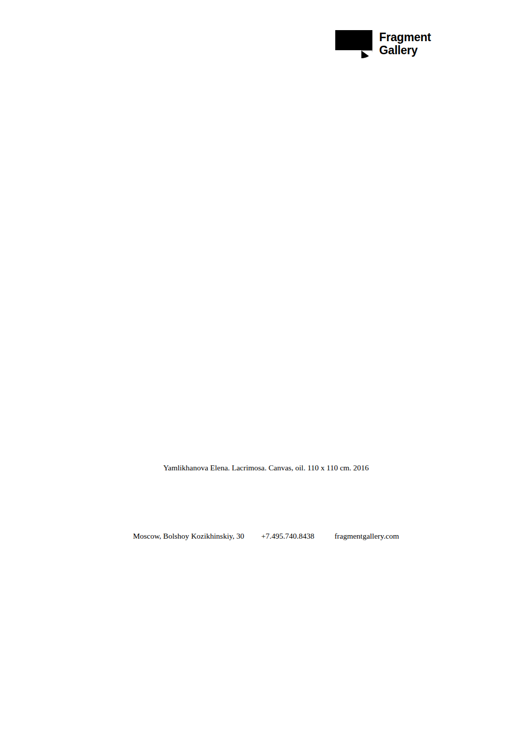Fragment
Gallery
Yamlikhanova Elena. Lacrimosa. Canvas, oil. 110 x 110 cm. 2016
Moscow, Bolshoy Kozikhinskiy, 30 +7.495.740.8438 fragmentgallery.com